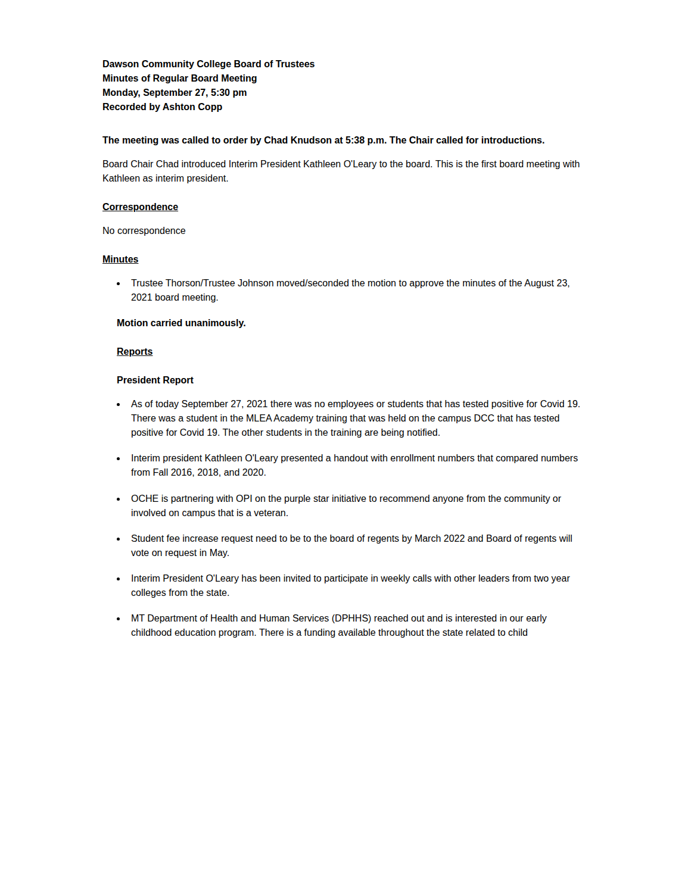Dawson Community College Board of Trustees
Minutes of Regular Board Meeting
Monday, September 27, 5:30 pm
Recorded by Ashton Copp
The meeting was called to order by Chad Knudson at 5:38 p.m. The Chair called for introductions.
Board Chair Chad introduced Interim President Kathleen O'Leary to the board. This is the first board meeting with Kathleen as interim president.
Correspondence
No correspondence
Minutes
Trustee Thorson/Trustee Johnson moved/seconded the motion to approve the minutes of the August 23, 2021 board meeting.
Motion carried unanimously.
Reports
President Report
As of today September 27, 2021 there was no employees or students that has tested positive for Covid 19. There was a student in the MLEA Academy training that was held on the campus DCC that has tested positive for Covid 19. The other students in the training are being notified.
Interim president Kathleen O'Leary presented a handout with enrollment numbers that compared numbers from Fall 2016, 2018, and 2020.
OCHE is partnering with OPI on the purple star initiative to recommend anyone from the community or involved on campus that is a veteran.
Student fee increase request need to be to the board of regents by March 2022 and Board of regents will vote on request in May.
Interim President O'Leary has been invited to participate in weekly calls with other leaders from two year colleges from the state.
MT Department of Health and Human Services (DPHHS) reached out and is interested in our early childhood education program. There is a funding available throughout the state related to child